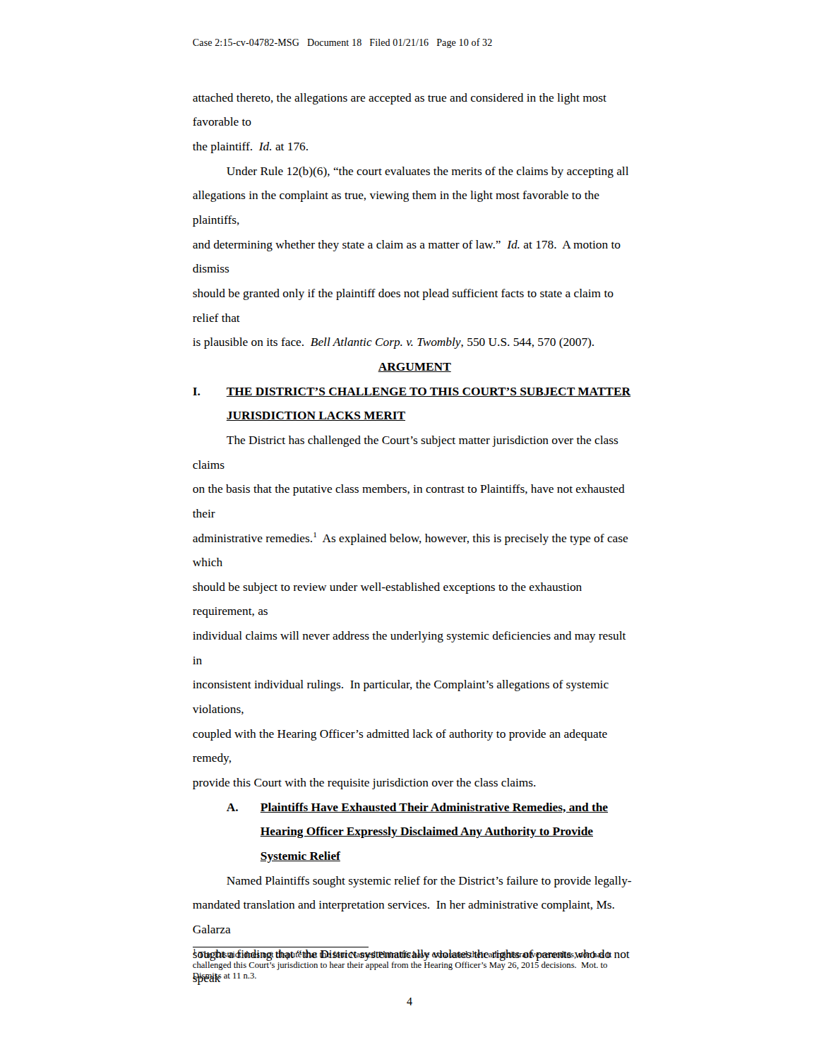Case 2:15-cv-04782-MSG Document 18 Filed 01/21/16 Page 10 of 32
attached thereto, the allegations are accepted as true and considered in the light most favorable to
the plaintiff. Id. at 176.
Under Rule 12(b)(6), “the court evaluates the merits of the claims by accepting all
allegations in the complaint as true, viewing them in the light most favorable to the plaintiffs,
and determining whether they state a claim as a matter of law.” Id. at 178. A motion to dismiss
should be granted only if the plaintiff does not plead sufficient facts to state a claim to relief that
is plausible on its face. Bell Atlantic Corp. v. Twombly, 550 U.S. 544, 570 (2007).
ARGUMENT
I.
THE DISTRICT’S CHALLENGE TO THIS COURT’S SUBJECT MATTER JURISDICTION LACKS MERIT
The District has challenged the Court’s subject matter jurisdiction over the class claims
on the basis that the putative class members, in contrast to Plaintiffs, have not exhausted their
administrative remedies.1 As explained below, however, this is precisely the type of case which
should be subject to review under well-established exceptions to the exhaustion requirement, as
individual claims will never address the underlying systemic deficiencies and may result in
inconsistent individual rulings. In particular, the Complaint’s allegations of systemic violations,
coupled with the Hearing Officer’s admitted lack of authority to provide an adequate remedy,
provide this Court with the requisite jurisdiction over the class claims.
A.
Plaintiffs Have Exhausted Their Administrative Remedies, and the Hearing Officer Expressly Disclaimed Any Authority to Provide Systemic Relief
Named Plaintiffs sought systemic relief for the District’s failure to provide legally-
mandated translation and interpretation services. In her administrative complaint, Ms. Galarza
sought a finding that “the District systematically violates the rights of parents who do not speak
1 The District does not dispute that the four Named Plaintiffs have exhausted their administrative remedies, nor has it challenged this Court’s jurisdiction to hear their appeal from the Hearing Officer’s May 26, 2015 decisions. Mot. to Dismiss at 11 n.3.
4